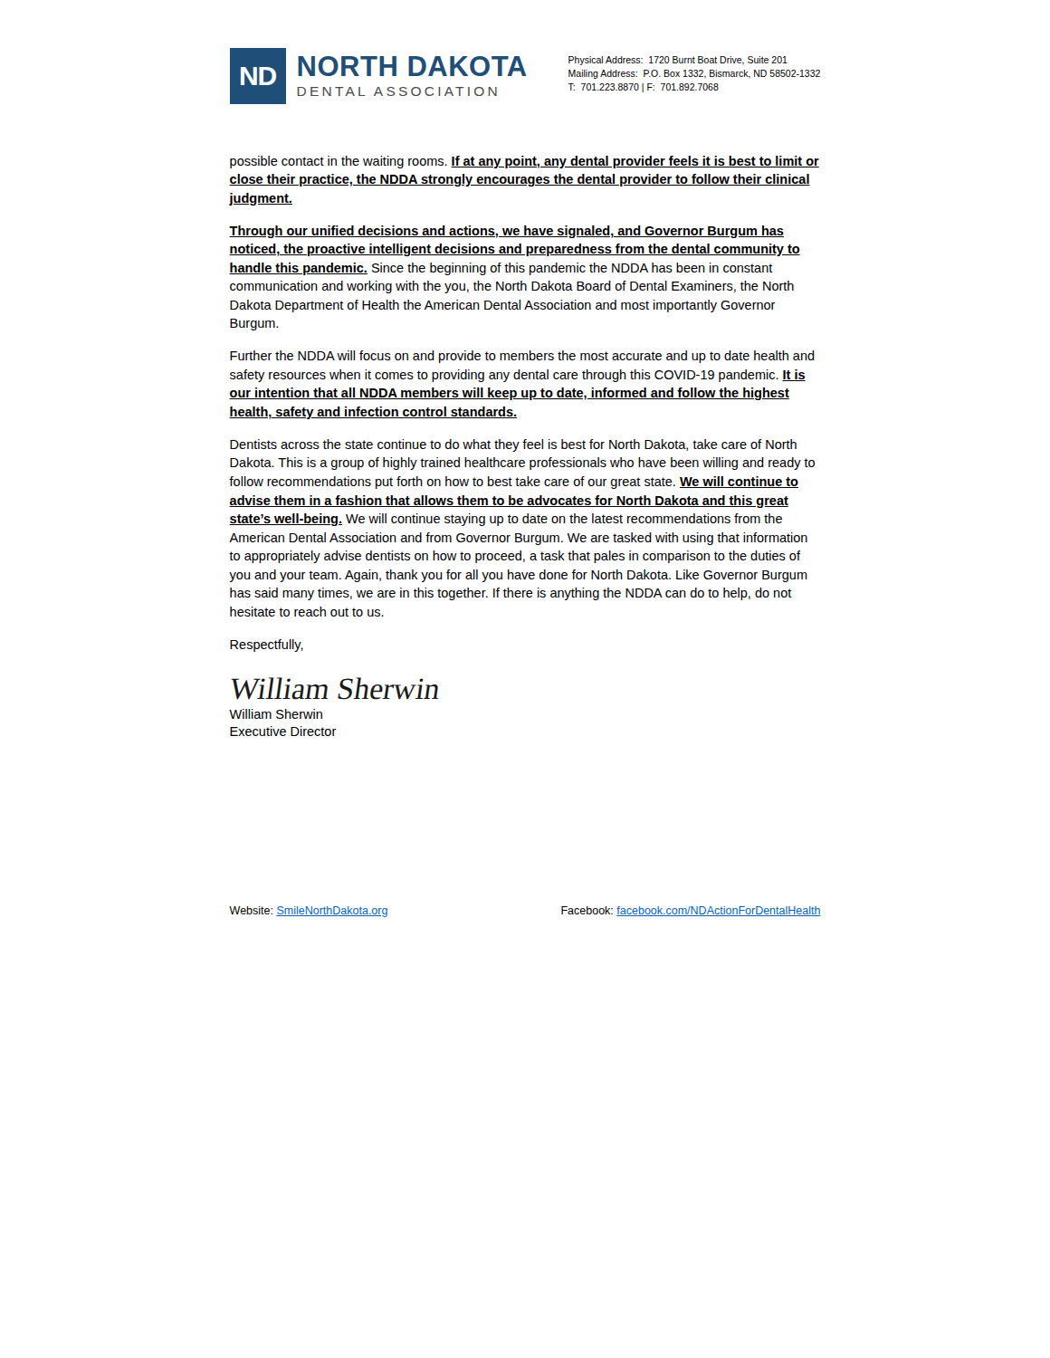ND
NORTH DAKOTA
DENTAL ASSOCIATION
Physical Address: 1720 Burnt Boat Drive, Suite 201
Mailing Address: P.O. Box 1332, Bismarck, ND 58502-1332
T: 701.223.8870 | F: 701.892.7068
possible contact in the waiting rooms. If at any point, any dental provider feels it is best to limit or close their practice, the NDDA strongly encourages the dental provider to follow their clinical judgment.
Through our unified decisions and actions, we have signaled, and Governor Burgum has noticed, the proactive intelligent decisions and preparedness from the dental community to handle this pandemic. Since the beginning of this pandemic the NDDA has been in constant communication and working with the you, the North Dakota Board of Dental Examiners, the North Dakota Department of Health the American Dental Association and most importantly Governor Burgum.
Further the NDDA will focus on and provide to members the most accurate and up to date health and safety resources when it comes to providing any dental care through this COVID-19 pandemic. It is our intention that all NDDA members will keep up to date, informed and follow the highest health, safety and infection control standards.
Dentists across the state continue to do what they feel is best for North Dakota, take care of North Dakota. This is a group of highly trained healthcare professionals who have been willing and ready to follow recommendations put forth on how to best take care of our great state. We will continue to advise them in a fashion that allows them to be advocates for North Dakota and this great state’s well-being. We will continue staying up to date on the latest recommendations from the American Dental Association and from Governor Burgum. We are tasked with using that information to appropriately advise dentists on how to proceed, a task that pales in comparison to the duties of you and your team. Again, thank you for all you have done for North Dakota. Like Governor Burgum has said many times, we are in this together. If there is anything the NDDA can do to help, do not hesitate to reach out to us.
Respectfully,
William Sherwin
William Sherwin
Executive Director
Website: SmileNorthDakota.org
Facebook: facebook.com/NDActionForDentalHealth